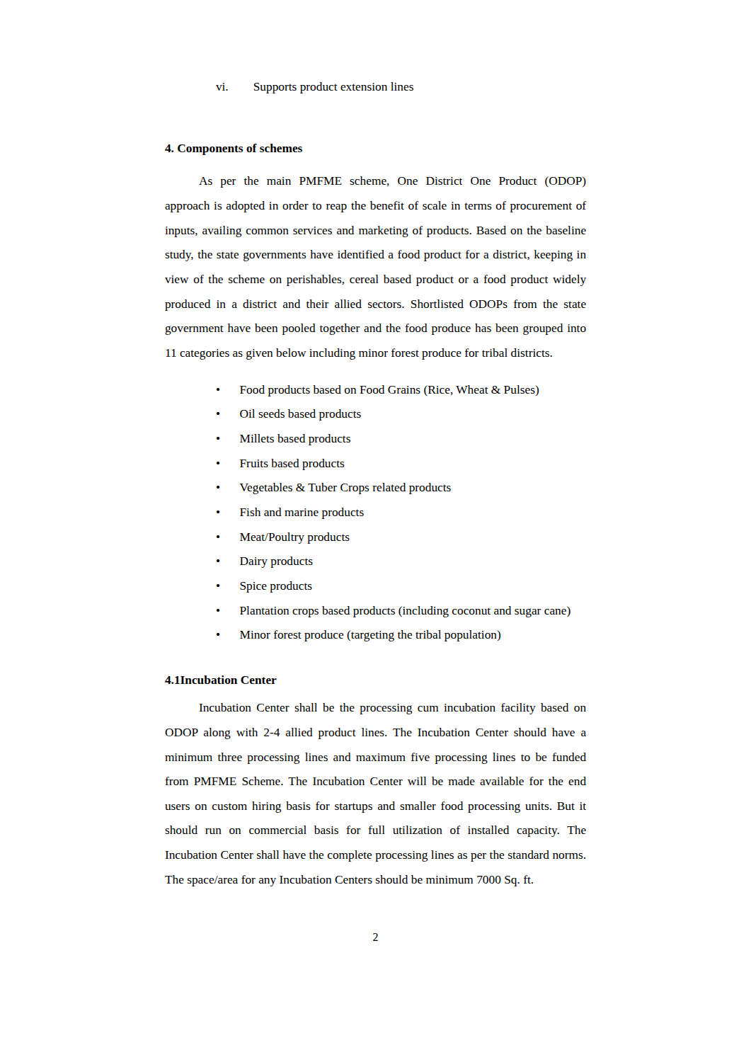vi. Supports product extension lines
4. Components of schemes
As per the main PMFME scheme, One District One Product (ODOP) approach is adopted in order to reap the benefit of scale in terms of procurement of inputs, availing common services and marketing of products. Based on the baseline study, the state governments have identified a food product for a district, keeping in view of the scheme on perishables, cereal based product or a food product widely produced in a district and their allied sectors. Shortlisted ODOPs from the state government have been pooled together and the food produce has been grouped into 11 categories as given below including minor forest produce for tribal districts.
Food products based on Food Grains (Rice, Wheat & Pulses)
Oil seeds based products
Millets based products
Fruits based products
Vegetables & Tuber Crops related products
Fish and marine products
Meat/Poultry products
Dairy products
Spice products
Plantation crops based products (including coconut and sugar cane)
Minor forest produce (targeting the tribal population)
4.1Incubation Center
Incubation Center shall be the processing cum incubation facility based on ODOP along with 2-4 allied product lines. The Incubation Center should have a minimum three processing lines and maximum five processing lines to be funded from PMFME Scheme. The Incubation Center will be made available for the end users on custom hiring basis for startups and smaller food processing units. But it should run on commercial basis for full utilization of installed capacity. The Incubation Center shall have the complete processing lines as per the standard norms. The space/area for any Incubation Centers should be minimum 7000 Sq. ft.
2